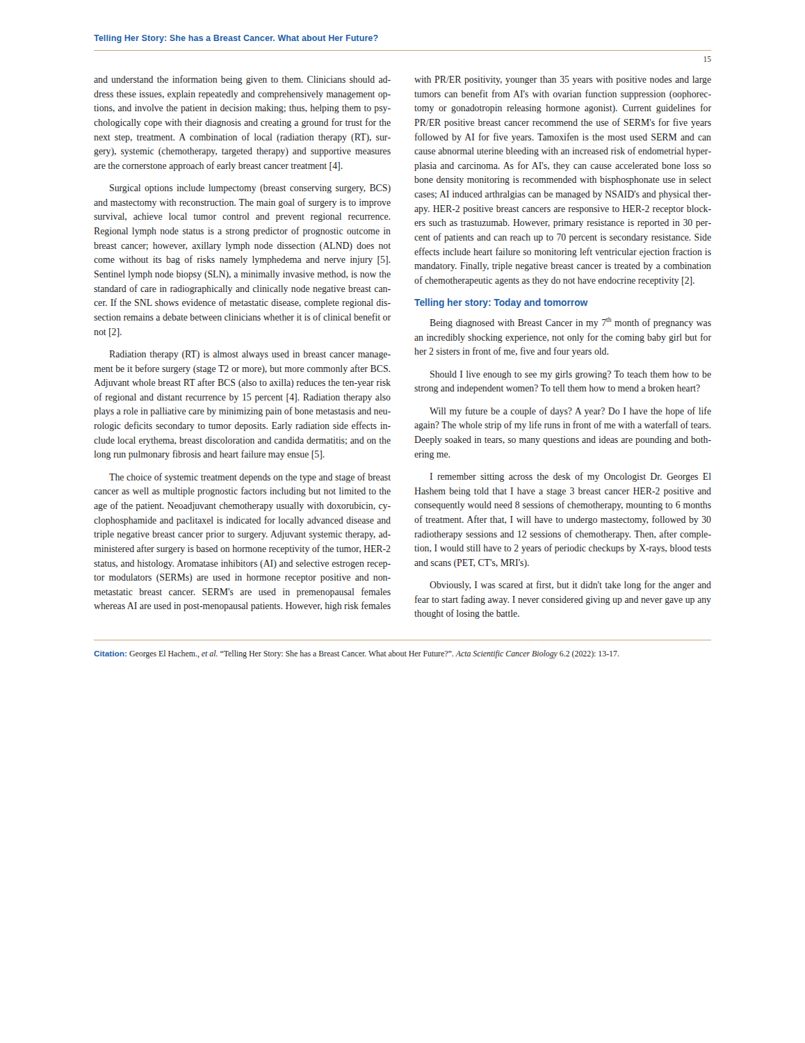Telling Her Story: She has a Breast Cancer. What about Her Future?
15
and understand the information being given to them. Clinicians should address these issues, explain repeatedly and comprehensively management options, and involve the patient in decision making; thus, helping them to psychologically cope with their diagnosis and creating a ground for trust for the next step, treatment. A combination of local (radiation therapy (RT), surgery), systemic (chemotherapy, targeted therapy) and supportive measures are the cornerstone approach of early breast cancer treatment [4].
Surgical options include lumpectomy (breast conserving surgery, BCS) and mastectomy with reconstruction. The main goal of surgery is to improve survival, achieve local tumor control and prevent regional recurrence. Regional lymph node status is a strong predictor of prognostic outcome in breast cancer; however, axillary lymph node dissection (ALND) does not come without its bag of risks namely lymphedema and nerve injury [5]. Sentinel lymph node biopsy (SLN), a minimally invasive method, is now the standard of care in radiographically and clinically node negative breast cancer. If the SNL shows evidence of metastatic disease, complete regional dissection remains a debate between clinicians whether it is of clinical benefit or not [2].
Radiation therapy (RT) is almost always used in breast cancer management be it before surgery (stage T2 or more), but more commonly after BCS. Adjuvant whole breast RT after BCS (also to axilla) reduces the ten-year risk of regional and distant recurrence by 15 percent [4]. Radiation therapy also plays a role in palliative care by minimizing pain of bone metastasis and neurologic deficits secondary to tumor deposits. Early radiation side effects include local erythema, breast discoloration and candida dermatitis; and on the long run pulmonary fibrosis and heart failure may ensue [5].
The choice of systemic treatment depends on the type and stage of breast cancer as well as multiple prognostic factors including but not limited to the age of the patient. Neoadjuvant chemotherapy usually with doxorubicin, cyclophosphamide and paclitaxel is indicated for locally advanced disease and triple negative breast cancer prior to surgery. Adjuvant systemic therapy, administered after surgery is based on hormone receptivity of the tumor, HER-2 status, and histology. Aromatase inhibitors (AI) and selective estrogen receptor modulators (SERMs) are used in hormone receptor positive and non-metastatic breast cancer. SERM's are used in premenopausal females whereas AI are used in post-menopausal patients. However, high risk females with PR/ER positivity, younger than 35 years with positive nodes and large tumors can benefit from AI's with ovarian function suppression (oophorectomy or gonadotropin releasing hormone agonist). Current guidelines for PR/ER positive breast cancer recommend the use of SERM's for five years followed by AI for five years. Tamoxifen is the most used SERM and can cause abnormal uterine bleeding with an increased risk of endometrial hyperplasia and carcinoma. As for AI's, they can cause accelerated bone loss so bone density monitoring is recommended with bisphosphonate use in select cases; AI induced arthralgias can be managed by NSAID's and physical therapy. HER-2 positive breast cancers are responsive to HER-2 receptor blockers such as trastuzumab. However, primary resistance is reported in 30 percent of patients and can reach up to 70 percent is secondary resistance. Side effects include heart failure so monitoring left ventricular ejection fraction is mandatory. Finally, triple negative breast cancer is treated by a combination of chemotherapeutic agents as they do not have endocrine receptivity [2].
Telling her story: Today and tomorrow
Being diagnosed with Breast Cancer in my 7th month of pregnancy was an incredibly shocking experience, not only for the coming baby girl but for her 2 sisters in front of me, five and four years old.
Should I live enough to see my girls growing? To teach them how to be strong and independent women? To tell them how to mend a broken heart?
Will my future be a couple of days? A year? Do I have the hope of life again? The whole strip of my life runs in front of me with a waterfall of tears. Deeply soaked in tears, so many questions and ideas are pounding and bothering me.
I remember sitting across the desk of my Oncologist Dr. Georges El Hashem being told that I have a stage 3 breast cancer HER-2 positive and consequently would need 8 sessions of chemotherapy, mounting to 6 months of treatment. After that, I will have to undergo mastectomy, followed by 30 radiotherapy sessions and 12 sessions of chemotherapy. Then, after completion, I would still have to 2 years of periodic checkups by X-rays, blood tests and scans (PET, CT's, MRI's).
Obviously, I was scared at first, but it didn't take long for the anger and fear to start fading away. I never considered giving up and never gave up any thought of losing the battle.
Citation: Georges El Hachem., et al. “Telling Her Story: She has a Breast Cancer. What about Her Future?”. Acta Scientific Cancer Biology 6.2 (2022): 13-17.